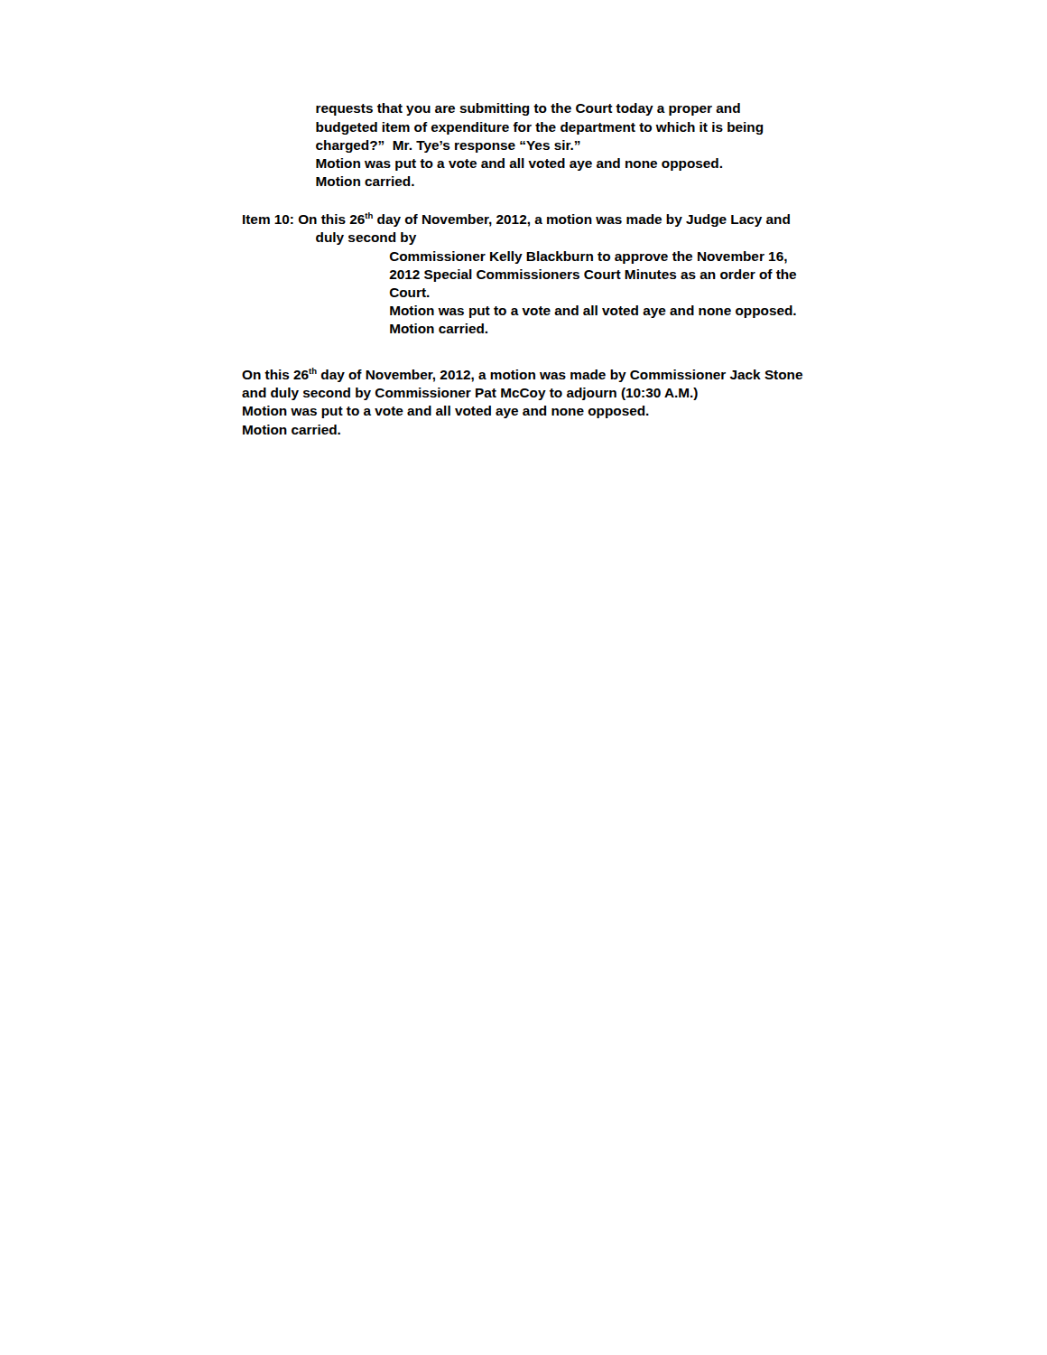requests that you are submitting to the Court today a proper and budgeted item of expenditure for the department to which it is being charged?” Mr. Tye’s response “Yes sir.”
Motion was put to a vote and all voted aye and none opposed.
Motion carried.
Item 10: On this 26th day of November, 2012, a motion was made by Judge Lacy and duly second by Commissioner Kelly Blackburn to approve the November 16, 2012 Special Commissioners Court Minutes as an order of the Court. Motion was put to a vote and all voted aye and none opposed. Motion carried.
On this 26th day of November, 2012, a motion was made by Commissioner Jack Stone and duly second by Commissioner Pat McCoy to adjourn (10:30 A.M.)
Motion was put to a vote and all voted aye and none opposed.
Motion carried.